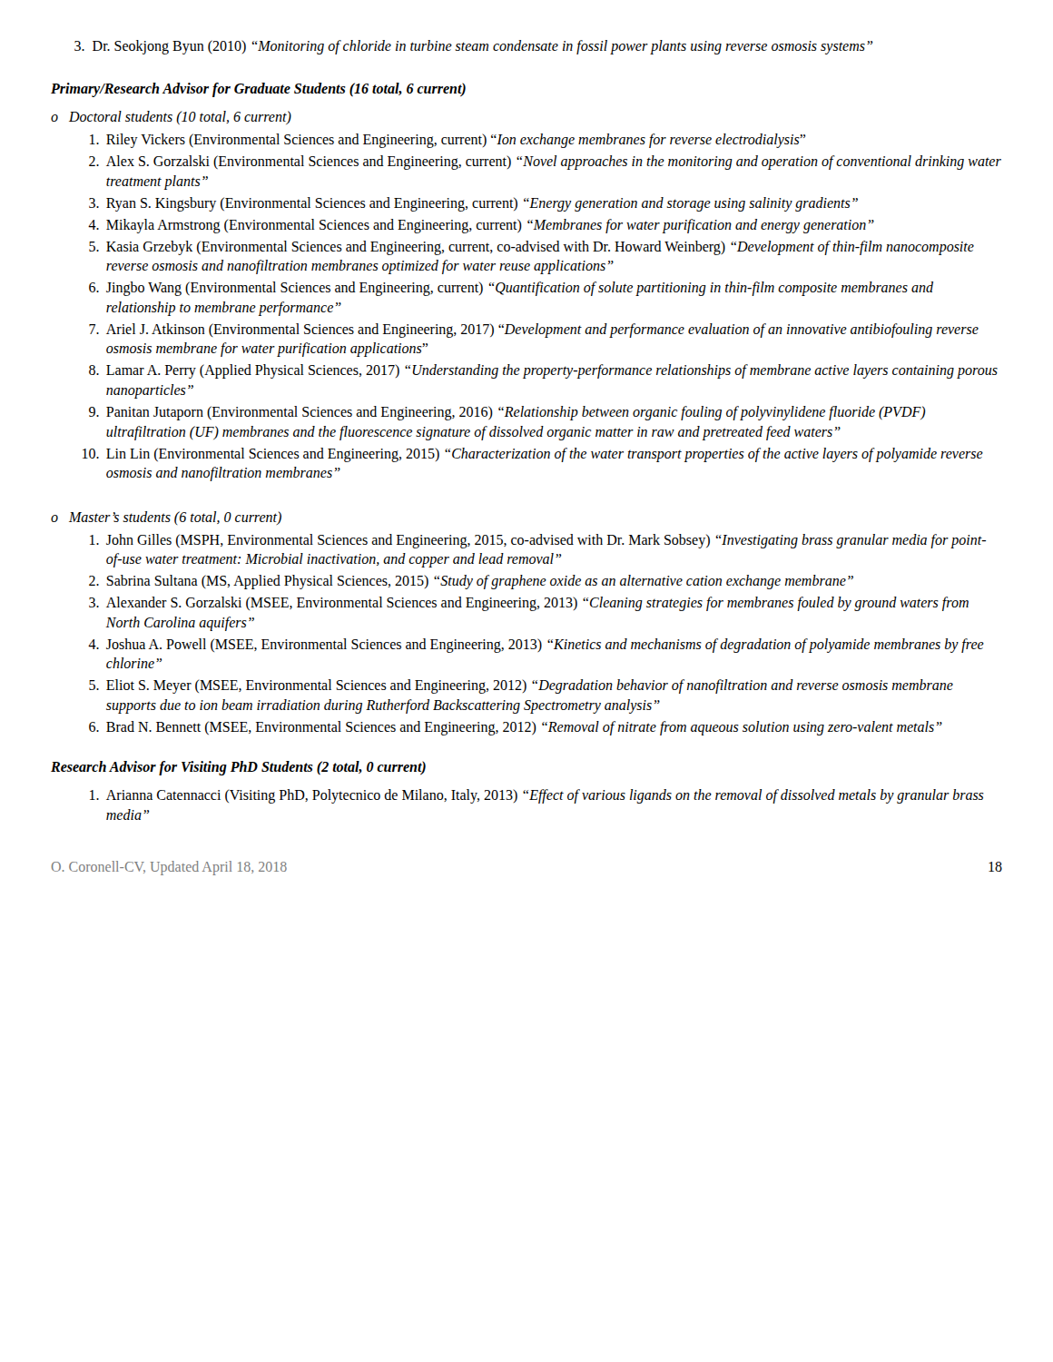3. Dr. Seokjong Byun (2010) “Monitoring of chloride in turbine steam condensate in fossil power plants using reverse osmosis systems”
Primary/Research Advisor for Graduate Students (16 total, 6 current)
o Doctoral students (10 total, 6 current)
Riley Vickers (Environmental Sciences and Engineering, current) “Ion exchange membranes for reverse electrodialysis”
Alex S. Gorzalski (Environmental Sciences and Engineering, current) “Novel approaches in the monitoring and operation of conventional drinking water treatment plants”
Ryan S. Kingsbury (Environmental Sciences and Engineering, current) “Energy generation and storage using salinity gradients”
Mikayla Armstrong (Environmental Sciences and Engineering, current) “Membranes for water purification and energy generation”
Kasia Grzebyk (Environmental Sciences and Engineering, current, co-advised with Dr. Howard Weinberg) “Development of thin-film nanocomposite reverse osmosis and nanofiltration membranes optimized for water reuse applications”
Jingbo Wang (Environmental Sciences and Engineering, current) “Quantification of solute partitioning in thin-film composite membranes and relationship to membrane performance”
Ariel J. Atkinson (Environmental Sciences and Engineering, 2017) “Development and performance evaluation of an innovative antibiofouling reverse osmosis membrane for water purification applications”
Lamar A. Perry (Applied Physical Sciences, 2017) “Understanding the property-performance relationships of membrane active layers containing porous nanoparticles”
Panitan Jutaporn (Environmental Sciences and Engineering, 2016) “Relationship between organic fouling of polyvinylidene fluoride (PVDF) ultrafiltration (UF) membranes and the fluorescence signature of dissolved organic matter in raw and pretreated feed waters”
Lin Lin (Environmental Sciences and Engineering, 2015) “Characterization of the water transport properties of the active layers of polyamide reverse osmosis and nanofiltration membranes”
o Master’s students (6 total, 0 current)
John Gilles (MSPH, Environmental Sciences and Engineering, 2015, co-advised with Dr. Mark Sobsey) “Investigating brass granular media for point-of-use water treatment: Microbial inactivation, and copper and lead removal”
Sabrina Sultana (MS, Applied Physical Sciences, 2015) “Study of graphene oxide as an alternative cation exchange membrane”
Alexander S. Gorzalski (MSEE, Environmental Sciences and Engineering, 2013) “Cleaning strategies for membranes fouled by ground waters from North Carolina aquifers”
Joshua A. Powell (MSEE, Environmental Sciences and Engineering, 2013) “Kinetics and mechanisms of degradation of polyamide membranes by free chlorine”
Eliot S. Meyer (MSEE, Environmental Sciences and Engineering, 2012) “Degradation behavior of nanofiltration and reverse osmosis membrane supports due to ion beam irradiation during Rutherford Backscattering Spectrometry analysis”
Brad N. Bennett (MSEE, Environmental Sciences and Engineering, 2012) “Removal of nitrate from aqueous solution using zero-valent metals”
Research Advisor for Visiting PhD Students (2 total, 0 current)
Arianna Catennacci (Visiting PhD, Polytecnico de Milano, Italy, 2013) “Effect of various ligands on the removal of dissolved metals by granular brass media”
O. Coronell-CV, Updated April 18, 2018 18